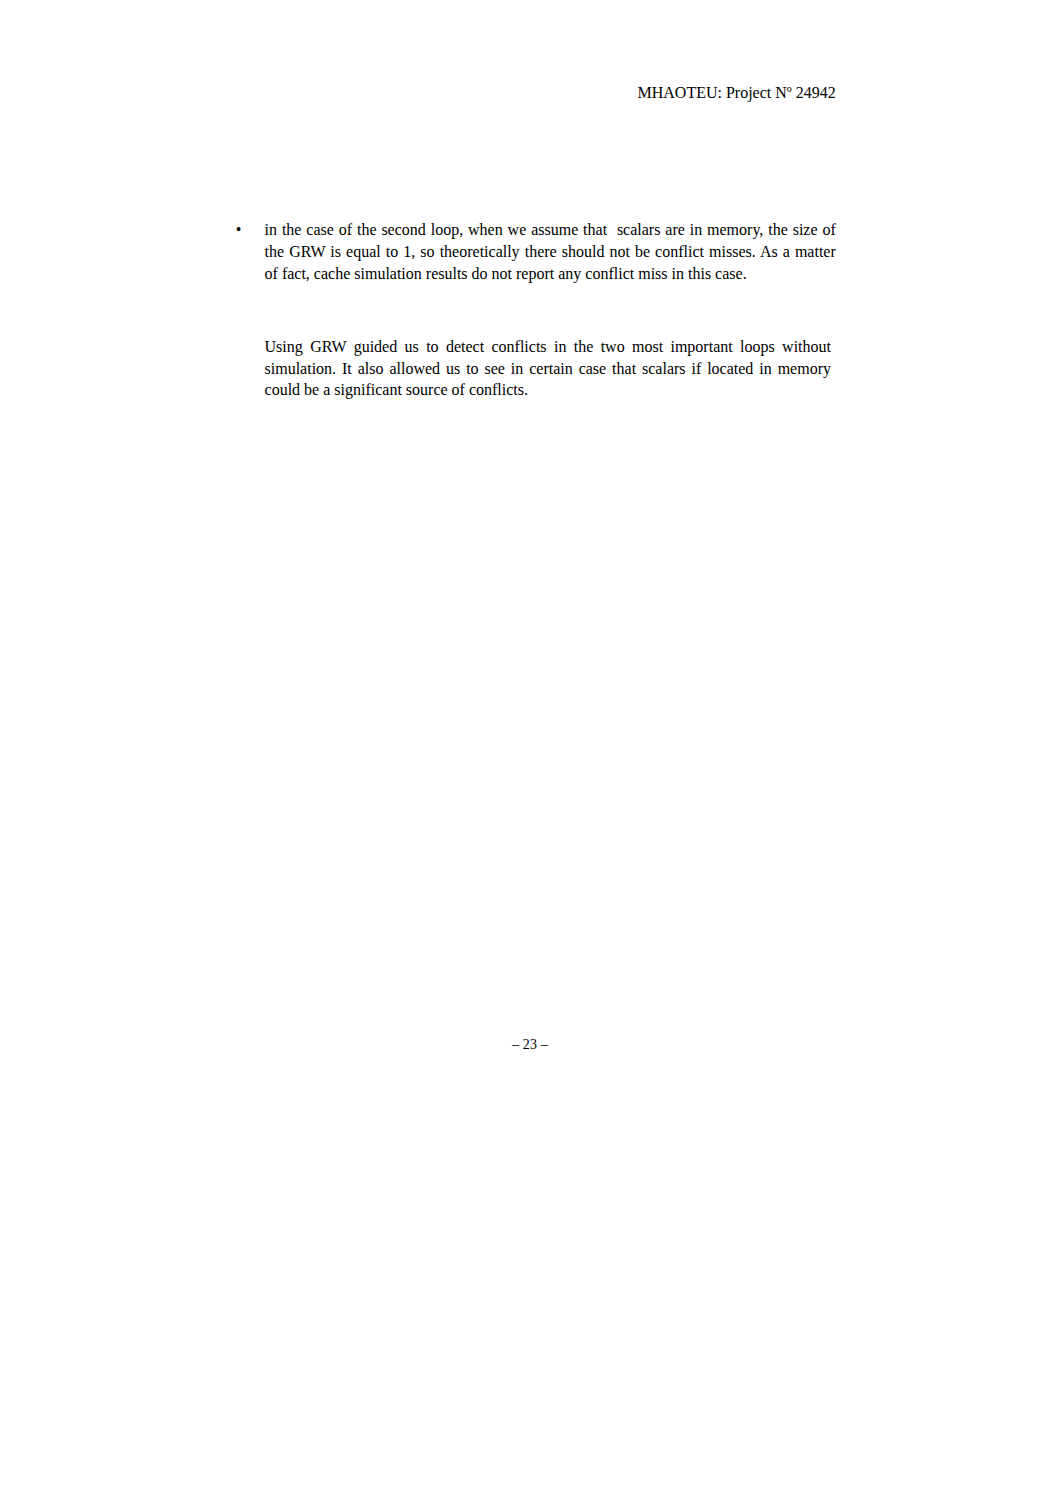MHAOTEU: Project Nº 24942
in the case of the second loop, when we assume that scalars are in memory, the size of the GRW is equal to 1, so theoretically there should not be conflict misses. As a matter of fact, cache simulation results do not report any conflict miss in this case.
Using GRW guided us to detect conflicts in the two most important loops without simulation. It also allowed us to see in certain case that scalars if located in memory could be a significant source of conflicts.
– 23 –